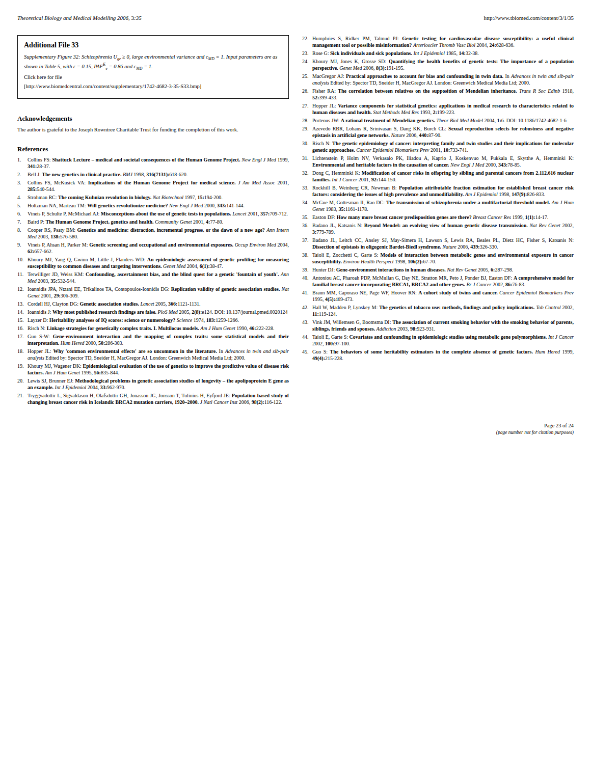Theoretical Biology and Medical Modelling 2006, 3:35
http://www.tbiomed.com/content/3/1/35
Additional File 33
Supplementary Figure 32: Schizophrenia Uge ≥ 0, large environmental variance and cMD = 1. Input parameters are as shown in Table 5, with ε = 0.15, PAFEe = 0.86 and cMD = 1.
Click here for file
[http://www.biomedcentral.com/content/supplementary/1742-4682-3-35-S33.bmp]
Acknowledgements
The author is grateful to the Joseph Rowntree Charitable Trust for funding the completion of this work.
References
Collins FS: Shattuck Lecture – medical and societal consequences of the Human Genome Project. New Engl J Med 1999, 341: 28-37.
Bell J: The new genetics in clinical practice. BMJ 1998, 316(7131): 618-620.
Collins FS, McKusick VA: Implications of the Human Genome Project for medical science. J Am Med Assoc 2001, 285: 540-544.
Strohman RC: The coming Kuhnian revolution in biology. Nat Biotechnol 1997, 15: 194-200.
Holtzman NA, Marteau TM: Will genetics revolutionize medicine? New Engl J Med 2000, 343: 141-144.
Vineis P, Schulte P, McMichael AJ: Misconceptions about the use of genetic tests in populations. Lancet 2001, 357: 709-712.
Baird P: The Human Genome Project, genetics and health. Community Genet 2001, 4: 77-80.
Cooper RS, Psaty BM: Genetics and medicine: distraction, incremental progress, or the dawn of a new age? Ann Intern Med 2003, 138: 576-580.
Vineis P, Ahsan H, Parker M: Genetic screening and occupational and environmental exposures. Occup Environ Med 2004, 62: 657-662.
Khoury MJ, Yang Q, Gwinn M, Little J, Flanders WD: An epidemiologic assessment of genetic profiling for measuring susceptibility to common diseases and targeting interventions. Genet Med 2004, 6(1): 38-47.
Terwilliger JD, Weiss KM: Confounding, ascertainment bias, and the blind quest for a genetic 'fountain of youth'. Ann Med 2003, 35: 532-544.
Ioannidis JPA, Ntzani EE, Trikalinos TA, Contopoulos-Ionnidis DG: Replication validity of genetic association studies. Nat Genet 2001, 29: 306-309.
Cordell HJ, Clayton DG: Genetic association studies. Lancet 2005, 366: 1121-1131.
Ioannidis J: Why most published research findings are false. PloS Med 2005, 2(8): e124. DOI: 10.137/journal.pmed.0020124
Layzer D: Heritability analyses of IQ scores: science or numerology? Science 1974, 183: 1259-1266.
Risch N: Linkage strategies for genetically complex traits. I. Multilocus models. Am J Hum Genet 1990, 46: 222-228.
Guo S-W: Gene-environment interaction and the mapping of complex traits: some statistical models and their interpretation. Hum Hered 2000, 50: 286-303.
Hopper JL: Why 'common environmental effects' are so uncommon in the literature. In Advances in twin and sib-pair analysis Edited by: Spector TD, Sneider H, MacGregor AJ. London: Greenwich Medical Media Ltd; 2000.
Khoury MJ, Wagener DK: Epidemiological evaluation of the use of genetics to improve the predictive value of disease risk factors. Am J Hum Genet 1995, 56: 835-844.
Lewis SJ, Brunner EJ: Methodological problems in genetic association studies of longevity – the apolipoprotein E gene as an example. Int J Epidemiol 2004, 33: 962-970.
Tryggvadottir L, Sigvaldason H, Olafsdottir GH, Jonasson JG, Jonsson T, Tulinius H, Eyfjord JE: Population-based study of changing breast cancer risk in Icelandic BRCA2 mutation carriers, 1920–2000. J Natl Cancer Inst 2006, 98(2): 116-122.
Humphries S, Ridker PM, Talmud PJ: Genetic testing for cardiovascular disease susceptibility: a useful clinical management tool or possible misinformation? Arterioscler Thromb Vasc Biol 2004, 24: 628-636.
Rose G: Sick individuals and sick populations. Int J Epidemiol 1985, 14: 32-38.
Khoury MJ, Jones K, Grosse SD: Quantifying the health benefits of genetic tests: The importance of a population perspective. Genet Med 2006, 8(3): 191-195.
MacGregor AJ: Practical approaches to account for bias and confounding in twin data. In Advances in twin and sib-pair analysis Edited by: Spector TD, Sneider H, MacGregor AJ. London: Greenwich Medical Media Ltd; 2000.
Fisher RA: The correlation between relatives on the supposition of Mendelian inheritance. Trans R Soc Edinb 1918, 52: 399-433.
Hopper JL: Variance components for statistical genetics: applications in medical research to characteristics related to human diseases and health. Stat Methods Med Res 1993, 2: 199-223.
Porteous JW: A rational treatment of Mendelian genetics. Theor Biol Med Model 2004, 1: 6. DOI: 10.1186/1742-4682-1-6
Azevedo RBR, Lohaus R, Srinivasan S, Dang KK, Burch CL: Sexual reproduction selects for robustness and negative epistasis in artificial gene networks. Nature 2006, 440: 87-90.
Risch N: The genetic epidemiology of cancer: interpreting family and twin studies and their implications for molecular genetic approaches. Cancer Epidemiol Biomarkers Prev 2001, 10: 733-741.
Lichtenstein P, Holm NV, Verkasalo PK, Iliadou A, Kaprio J, Koskenvuo M, Pukkala E, Skytthe A, Hemminki K: Environmental and heritable factors in the causation of cancer. New Engl J Med 2000, 343: 78-85.
Dong C, Hemminki K: Modification of cancer risks in offspring by sibling and parental cancers from 2,112,616 nuclear families. Int J Cancer 2001, 92: 144-150.
Rockhill B, Weinberg CR, Newman B: Population attributable fraction estimation for established breast cancer risk factors: considering the issues of high prevalence and unmodifiability. Am J Epidemiol 1998, 147(9): 826-833.
McGue M, Gottesman II, Rao DC: The transmission of schizophrenia under a multifactorial threshold model. Am J Hum Genet 1983, 35: 1161-1178.
Easton DF: How many more breast cancer predisposition genes are there? Breast Cancer Res 1999, 1(1): 14-17.
Badano JL, Katsanis N: Beyond Mendel: an evolving view of human genetic disease transmission. Nat Rev Genet 2002, 3: 779-789.
Badano JL, Leitch CC, Ansley SJ, May-Simera H, Lawson S, Lewis RA, Beales PL, Dietz HC, Fisher S, Katsanis N: Dissection of epistasis in oligogenic Bardet-Biedl syndrome. Nature 2006, 439: 326-330.
Taioli E, Zocchetti C, Garte S: Models of interaction between metabolic genes and environmental exposure in cancer susceptibility. Environ Health Perspect 1998, 106(2): 67-70.
Hunter DJ: Gene-environment interactions in human diseases. Nat Rev Genet 2005, 6: 287-298.
Antoniou AC, Pharoah PDP, McMullan G, Day NE, Stratton MR, Peto J, Ponder BJ, Easton DF: A comprehensive model for familial breast cancer incorporating BRCA1, BRCA2 and other genes. Br J Cancer 2002, 86: 76-83.
Braun MM, Caporaso NE, Page WF, Hoover RN: A cohort study of twins and cancer. Cancer Epidemiol Biomarkers Prev 1995, 4(5): 469-473.
Hall W, Madden P, Lynskey M: The genetics of tobacco use: methods, findings and policy implications. Tob Control 2002, 11: 119-124.
Vink JM, Willemsen G, Boomsma DI: The association of current smoking behavior with the smoking behavior of parents, siblings, friends and spouses. Addiction 2003, 98: 923-931.
Taioli E, Garte S: Covariates and confounding in epidemiologic studies using metabolic gene polymorphisms. Int J Cancer 2002, 100: 97-100.
Guo S: The behaviors of some heritability estimators in the complete absence of genetic factors. Hum Hered 1999, 49(4): 215-228.
Page 23 of 24
(page number not for citation purposes)